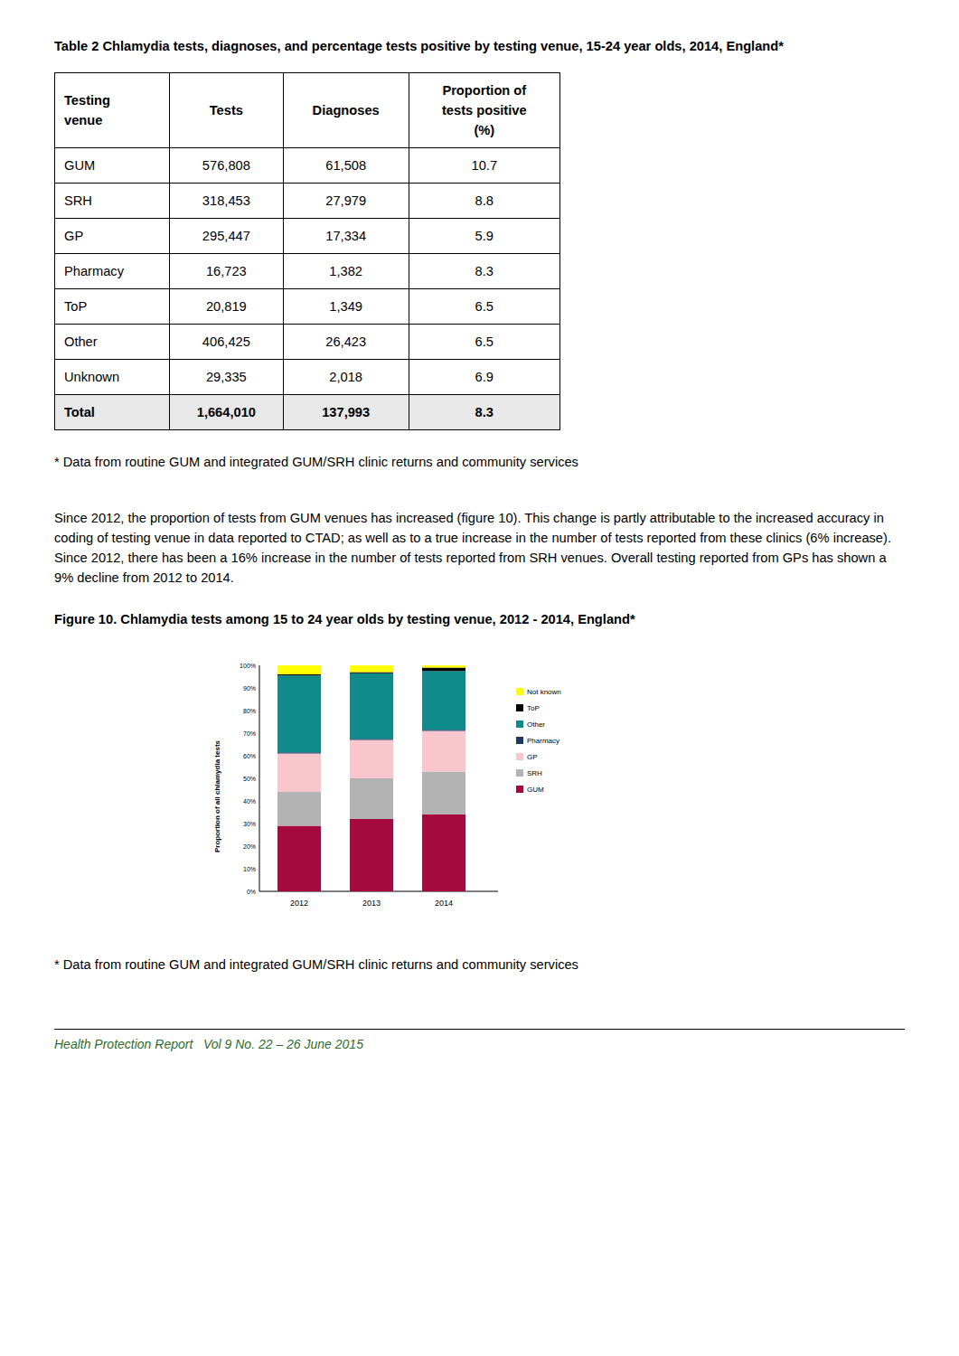Table 2 Chlamydia tests, diagnoses, and percentage tests positive by testing venue, 15-24 year olds, 2014, England*
| Testing venue | Tests | Diagnoses | Proportion of tests positive (%) |
| --- | --- | --- | --- |
| GUM | 576,808 | 61,508 | 10.7 |
| SRH | 318,453 | 27,979 | 8.8 |
| GP | 295,447 | 17,334 | 5.9 |
| Pharmacy | 16,723 | 1,382 | 8.3 |
| ToP | 20,819 | 1,349 | 6.5 |
| Other | 406,425 | 26,423 | 6.5 |
| Unknown | 29,335 | 2,018 | 6.9 |
| Total | 1,664,010 | 137,993 | 8.3 |
* Data from routine GUM and integrated GUM/SRH clinic returns and community services
Since 2012, the proportion of tests from GUM venues has increased (figure 10). This change is partly attributable to the increased accuracy in coding of testing venue in data reported to CTAD; as well as to a true increase in the number of tests reported from these clinics (6% increase). Since 2012, there has been a 16% increase in the number of tests reported from SRH venues. Overall testing reported from GPs has shown a 9% decline from 2012 to 2014.
Figure 10. Chlamydia tests among 15 to 24 year olds by testing venue, 2012 - 2014, England*
Proportion of all chlamydia tests 100% 90% 80% 70% 60% 50% 40% 30% 20% 10% 0% 2012 2013 2014 Not known ToP Other Pharmacy GP SRH GUM
* Data from routine GUM and integrated GUM/SRH clinic returns and community services
Health Protection Report Vol 9 No. 22 – 26 June 2015